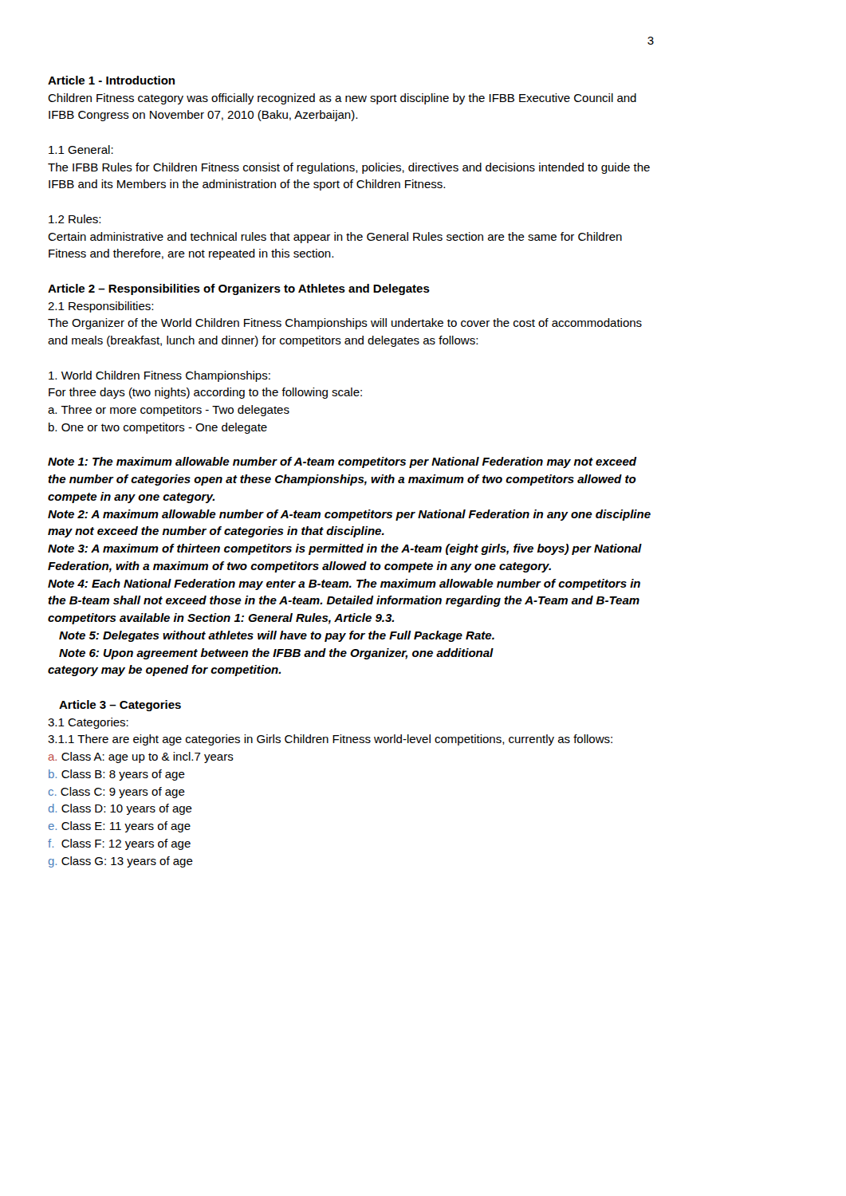3
Article 1 - Introduction
Children Fitness category was officially recognized as a new sport discipline by the IFBB Executive Council and IFBB Congress on November 07, 2010 (Baku, Azerbaijan).
1.1 General:
The IFBB Rules for Children Fitness consist of regulations, policies, directives and decisions intended to guide the IFBB and its Members in the administration of the sport of Children Fitness.
1.2 Rules:
Certain administrative and technical rules that appear in the General Rules section are the same for Children Fitness and therefore, are not repeated in this section.
Article 2 – Responsibilities of Organizers to Athletes and Delegates
2.1 Responsibilities:
The Organizer of the World Children Fitness Championships will undertake to cover the cost of accommodations and meals (breakfast, lunch and dinner) for competitors and delegates as follows:
1. World Children Fitness Championships:
For three days (two nights) according to the following scale:
a. Three or more competitors - Two delegates
b. One or two competitors - One delegate
Note 1: The maximum allowable number of A-team competitors per National Federation may not exceed the number of categories open at these Championships, with a maximum of two competitors allowed to compete in any one category.
Note 2: A maximum allowable number of A-team competitors per National Federation in any one discipline may not exceed the number of categories in that discipline.
Note 3: A maximum of thirteen competitors is permitted in the A-team (eight girls, five boys) per National Federation, with a maximum of two competitors allowed to compete in any one category.
Note 4: Each National Federation may enter a B-team. The maximum allowable number of competitors in the B-team shall not exceed those in the A-team. Detailed information regarding the A-Team and B-Team competitors available in Section 1: General Rules, Article 9.3.
Note 5: Delegates without athletes will have to pay for the Full Package Rate.
Note 6: Upon agreement between the IFBB and the Organizer, one additional
category may be opened for competition.
Article 3 – Categories
3.1 Categories:
3.1.1 There are eight age categories in Girls Children Fitness world-level competitions, currently as follows:
a. Class A: age up to & incl.7 years
b. Class B: 8 years of age
c. Class C: 9 years of age
d. Class D: 10 years of age
e. Class E: 11 years of age
f. Class F: 12 years of age
g. Class G: 13 years of age